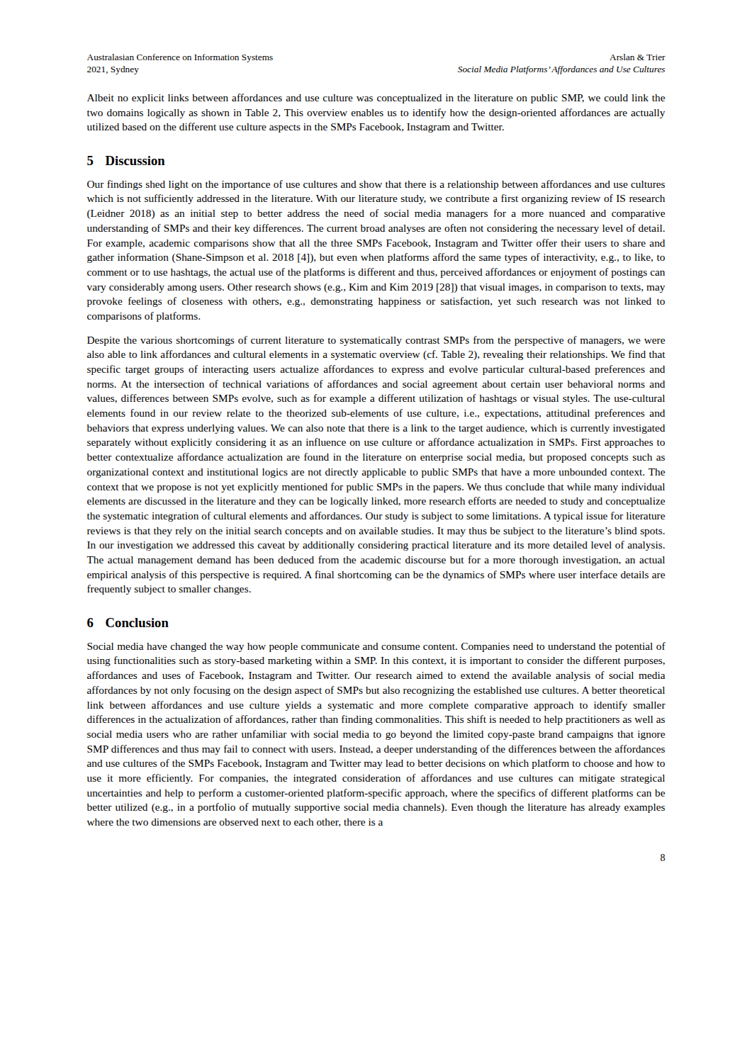Australasian Conference on Information Systems
2021, Sydney
Arslan & Trier
Social Media Platforms’ Affordances and Use Cultures
Albeit no explicit links between affordances and use culture was conceptualized in the literature on public SMP, we could link the two domains logically as shown in Table 2, This overview enables us to identify how the design-oriented affordances are actually utilized based on the different use culture aspects in the SMPs Facebook, Instagram and Twitter.
5 Discussion
Our findings shed light on the importance of use cultures and show that there is a relationship between affordances and use cultures which is not sufficiently addressed in the literature. With our literature study, we contribute a first organizing review of IS research (Leidner 2018) as an initial step to better address the need of social media managers for a more nuanced and comparative understanding of SMPs and their key differences. The current broad analyses are often not considering the necessary level of detail. For example, academic comparisons show that all the three SMPs Facebook, Instagram and Twitter offer their users to share and gather information (Shane-Simpson et al. 2018 [4]), but even when platforms afford the same types of interactivity, e.g., to like, to comment or to use hashtags, the actual use of the platforms is different and thus, perceived affordances or enjoyment of postings can vary considerably among users. Other research shows (e.g., Kim and Kim 2019 [28]) that visual images, in comparison to texts, may provoke feelings of closeness with others, e.g., demonstrating happiness or satisfaction, yet such research was not linked to comparisons of platforms.
Despite the various shortcomings of current literature to systematically contrast SMPs from the perspective of managers, we were also able to link affordances and cultural elements in a systematic overview (cf. Table 2), revealing their relationships. We find that specific target groups of interacting users actualize affordances to express and evolve particular cultural-based preferences and norms. At the intersection of technical variations of affordances and social agreement about certain user behavioral norms and values, differences between SMPs evolve, such as for example a different utilization of hashtags or visual styles. The use-cultural elements found in our review relate to the theorized sub-elements of use culture, i.e., expectations, attitudinal preferences and behaviors that express underlying values. We can also note that there is a link to the target audience, which is currently investigated separately without explicitly considering it as an influence on use culture or affordance actualization in SMPs. First approaches to better contextualize affordance actualization are found in the literature on enterprise social media, but proposed concepts such as organizational context and institutional logics are not directly applicable to public SMPs that have a more unbounded context. The context that we propose is not yet explicitly mentioned for public SMPs in the papers. We thus conclude that while many individual elements are discussed in the literature and they can be logically linked, more research efforts are needed to study and conceptualize the systematic integration of cultural elements and affordances. Our study is subject to some limitations. A typical issue for literature reviews is that they rely on the initial search concepts and on available studies. It may thus be subject to the literature’s blind spots. In our investigation we addressed this caveat by additionally considering practical literature and its more detailed level of analysis. The actual management demand has been deduced from the academic discourse but for a more thorough investigation, an actual empirical analysis of this perspective is required. A final shortcoming can be the dynamics of SMPs where user interface details are frequently subject to smaller changes.
6 Conclusion
Social media have changed the way how people communicate and consume content. Companies need to understand the potential of using functionalities such as story-based marketing within a SMP. In this context, it is important to consider the different purposes, affordances and uses of Facebook, Instagram and Twitter. Our research aimed to extend the available analysis of social media affordances by not only focusing on the design aspect of SMPs but also recognizing the established use cultures. A better theoretical link between affordances and use culture yields a systematic and more complete comparative approach to identify smaller differences in the actualization of affordances, rather than finding commonalities. This shift is needed to help practitioners as well as social media users who are rather unfamiliar with social media to go beyond the limited copy-paste brand campaigns that ignore SMP differences and thus may fail to connect with users. Instead, a deeper understanding of the differences between the affordances and use cultures of the SMPs Facebook, Instagram and Twitter may lead to better decisions on which platform to choose and how to use it more efficiently. For companies, the integrated consideration of affordances and use cultures can mitigate strategical uncertainties and help to perform a customer-oriented platform-specific approach, where the specifics of different platforms can be better utilized (e.g., in a portfolio of mutually supportive social media channels). Even though the literature has already examples where the two dimensions are observed next to each other, there is a
8